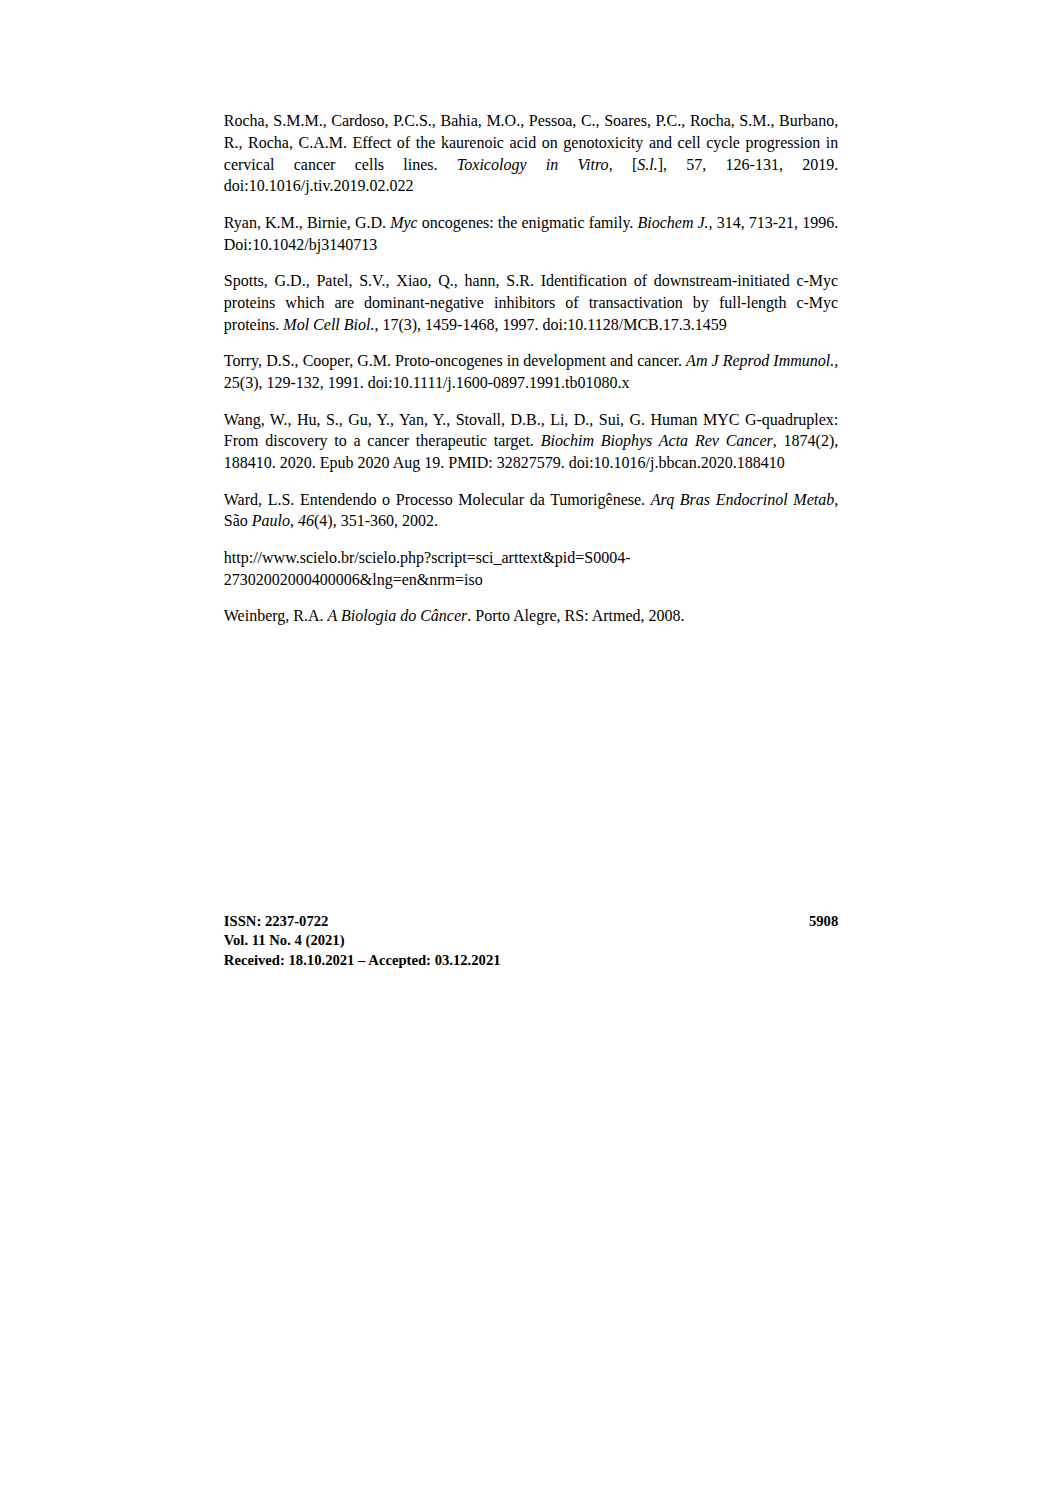Rocha, S.M.M., Cardoso, P.C.S., Bahia, M.O., Pessoa, C., Soares, P.C., Rocha, S.M., Burbano, R., Rocha, C.A.M. Effect of the kaurenoic acid on genotoxicity and cell cycle progression in cervical cancer cells lines. Toxicology in Vitro, [S.l.], 57, 126-131, 2019. doi:10.1016/j.tiv.2019.02.022
Ryan, K.M., Birnie, G.D. Myc oncogenes: the enigmatic family. Biochem J., 314, 713-21, 1996. Doi:10.1042/bj3140713
Spotts, G.D., Patel, S.V., Xiao, Q., hann, S.R. Identification of downstream-initiated c-Myc proteins which are dominant-negative inhibitors of transactivation by full-length c-Myc proteins. Mol Cell Biol., 17(3), 1459-1468, 1997. doi:10.1128/MCB.17.3.1459
Torry, D.S., Cooper, G.M. Proto-oncogenes in development and cancer. Am J Reprod Immunol., 25(3), 129-132, 1991. doi:10.1111/j.1600-0897.1991.tb01080.x
Wang, W., Hu, S., Gu, Y., Yan, Y., Stovall, D.B., Li, D., Sui, G. Human MYC G-quadruplex: From discovery to a cancer therapeutic target. Biochim Biophys Acta Rev Cancer, 1874(2), 188410. 2020. Epub 2020 Aug 19. PMID: 32827579. doi:10.1016/j.bbcan.2020.188410
Ward, L.S. Entendendo o Processo Molecular da Tumorigênese. Arq Bras Endocrinol Metab, São Paulo, 46(4), 351-360, 2002.
http://www.scielo.br/scielo.php?script=sci_arttext&pid=S0004- 27302002000400006&lng=en&nrm=iso
Weinberg, R.A. A Biologia do Câncer. Porto Alegre, RS: Artmed, 2008.
ISSN: 2237-0722
5908
Vol. 11 No. 4 (2021)
Received: 18.10.2021 – Accepted: 03.12.2021